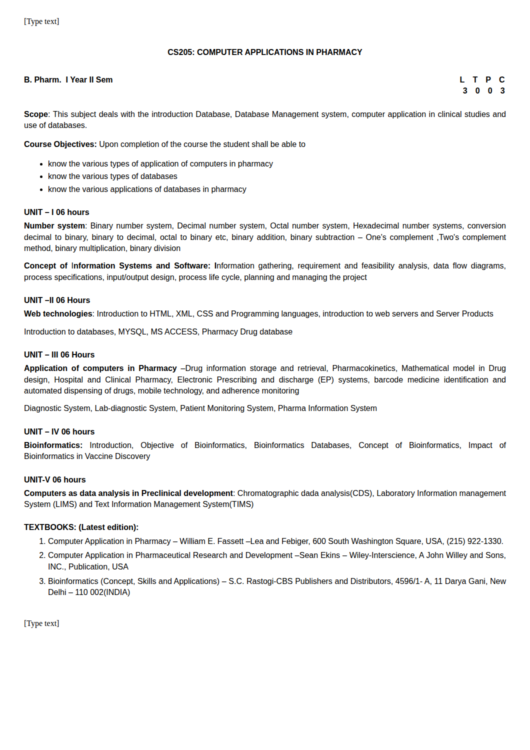[Type text]
CS205: COMPUTER APPLICATIONS IN PHARMACY
B. Pharm. I Year II Sem L T P C
3 0 0 3
Scope: This subject deals with the introduction Database, Database Management system, computer application in clinical studies and use of databases.
Course Objectives: Upon completion of the course the student shall be able to
know the various types of application of computers in pharmacy
know the various types of databases
know the various applications of databases in pharmacy
UNIT – I 06 hours
Number system: Binary number system, Decimal number system, Octal number system, Hexadecimal number systems, conversion decimal to binary, binary to decimal, octal to binary etc, binary addition, binary subtraction – One's complement ,Two's complement method, binary multiplication, binary division
Concept of Information Systems and Software: Information gathering, requirement and feasibility analysis, data flow diagrams, process specifications, input/output design, process life cycle, planning and managing the project
UNIT –II 06 Hours
Web technologies: Introduction to HTML, XML, CSS and Programming languages, introduction to web servers and Server Products
Introduction to databases, MYSQL, MS ACCESS, Pharmacy Drug database
UNIT – III 06 Hours
Application of computers in Pharmacy –Drug information storage and retrieval, Pharmacokinetics, Mathematical model in Drug design, Hospital and Clinical Pharmacy, Electronic Prescribing and discharge (EP) systems, barcode medicine identification and automated dispensing of drugs, mobile technology, and adherence monitoring
Diagnostic System, Lab-diagnostic System, Patient Monitoring System, Pharma Information System
UNIT – IV 06 hours
Bioinformatics: Introduction, Objective of Bioinformatics, Bioinformatics Databases, Concept of Bioinformatics, Impact of Bioinformatics in Vaccine Discovery
UNIT-V 06 hours
Computers as data analysis in Preclinical development: Chromatographic dada analysis(CDS), Laboratory Information management System (LIMS) and Text Information Management System(TIMS)
TEXTBOOKS: (Latest edition):
Computer Application in Pharmacy – William E. Fassett –Lea and Febiger, 600 South Washington Square, USA, (215) 922-1330.
Computer Application in Pharmaceutical Research and Development –Sean Ekins – Wiley-Interscience, A John Willey and Sons, INC., Publication, USA
Bioinformatics (Concept, Skills and Applications) – S.C. Rastogi-CBS Publishers and Distributors, 4596/1- A, 11 Darya Gani, New Delhi – 110 002(INDIA)
[Type text]